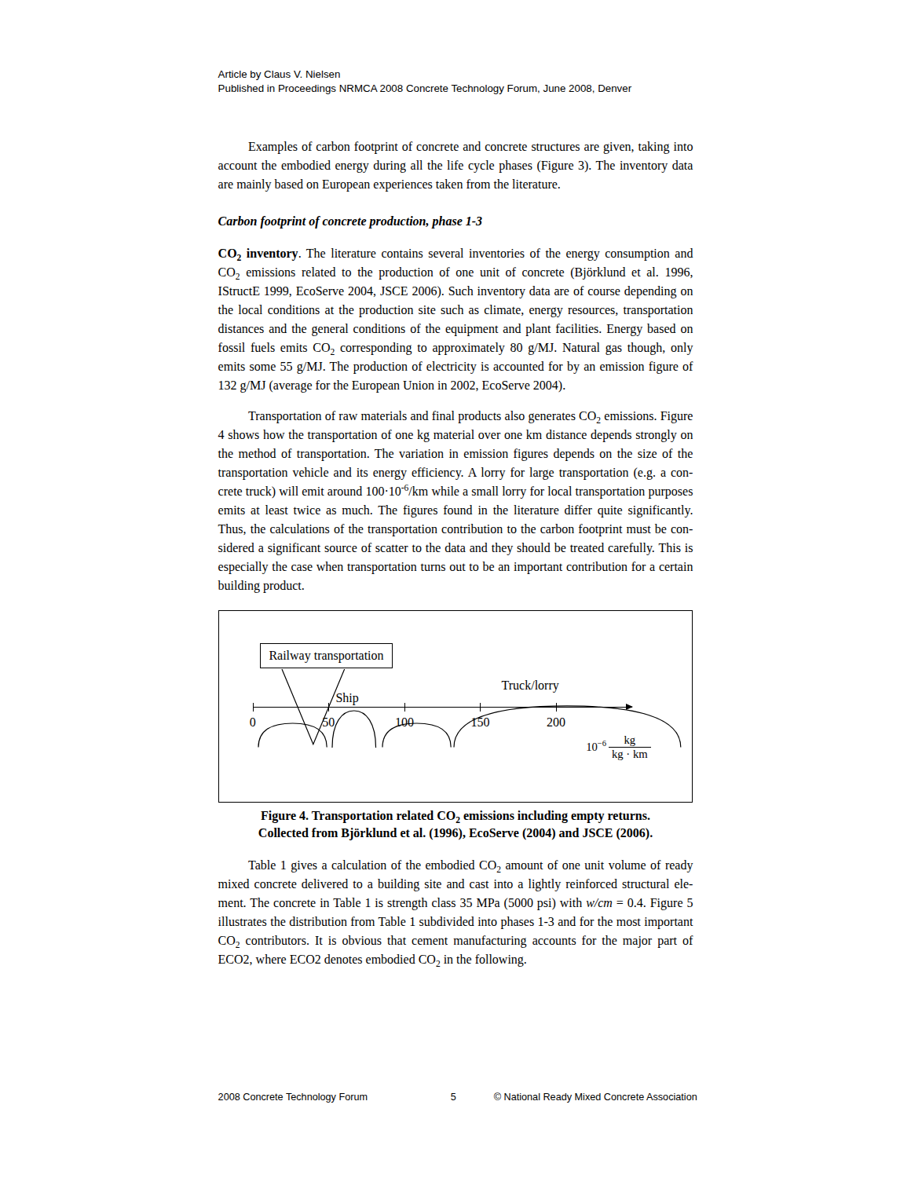Article by Claus V. Nielsen
Published in Proceedings NRMCA 2008 Concrete Technology Forum, June 2008, Denver
Examples of carbon footprint of concrete and concrete structures are given, taking into account the embodied energy during all the life cycle phases (Figure 3). The inventory data are mainly based on European experiences taken from the literature.
Carbon footprint of concrete production, phase 1-3
CO2 inventory. The literature contains several inventories of the energy consumption and CO2 emissions related to the production of one unit of concrete (Björklund et al. 1996, IStructE 1999, EcoServe 2004, JSCE 2006). Such inventory data are of course depending on the local conditions at the production site such as climate, energy resources, transportation distances and the general conditions of the equipment and plant facilities. Energy based on fossil fuels emits CO2 corresponding to approximately 80 g/MJ. Natural gas though, only emits some 55 g/MJ. The production of electricity is accounted for by an emission figure of 132 g/MJ (average for the European Union in 2002, EcoServe 2004).
Transportation of raw materials and final products also generates CO2 emissions. Figure 4 shows how the transportation of one kg material over one km distance depends strongly on the method of transportation. The variation in emission figures depends on the size of the transportation vehicle and its energy efficiency. A lorry for large transportation (e.g. a concrete truck) will emit around 100·10-6/km while a small lorry for local transportation purposes emits at least twice as much. The figures found in the literature differ quite significantly. Thus, the calculations of the transportation contribution to the carbon footprint must be considered a significant source of scatter to the data and they should be treated carefully. This is especially the case when transportation turns out to be an important contribution for a certain building product.
Railway transportation
Ship
Truck/lorry
0
50
100
150
200
10−6 kg kg · km
Figure 4. Transportation related CO2 emissions including empty returns.
Collected from Björklund et al. (1996), EcoServe (2004) and JSCE (2006).
Table 1 gives a calculation of the embodied CO2 amount of one unit volume of ready mixed concrete delivered to a building site and cast into a lightly reinforced structural element. The concrete in Table 1 is strength class 35 MPa (5000 psi) with w/cm = 0.4. Figure 5 illustrates the distribution from Table 1 subdivided into phases 1-3 and for the most important CO2 contributors. It is obvious that cement manufacturing accounts for the major part of ECO2, where ECO2 denotes embodied CO2 in the following.
2008 Concrete Technology Forum
5
© National Ready Mixed Concrete Association